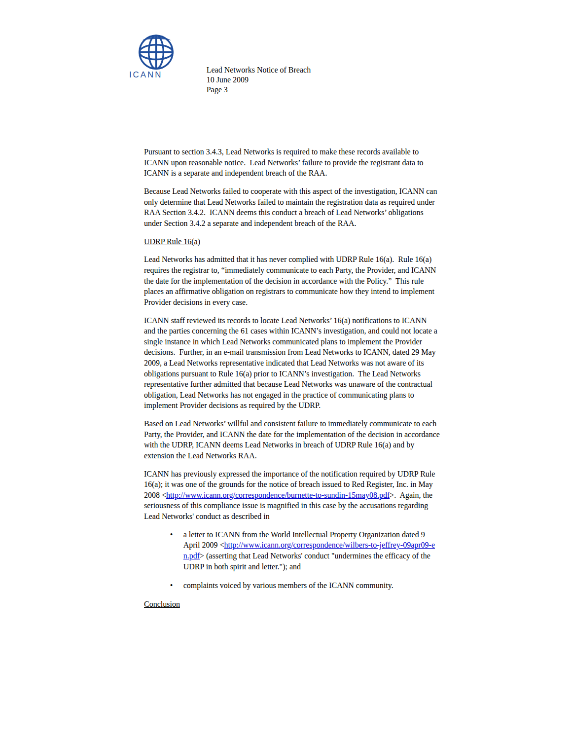ICANN
Lead Networks Notice of Breach
10 June 2009
Page 3
Pursuant to section 3.4.3, Lead Networks is required to make these records available to ICANN upon reasonable notice. Lead Networks’ failure to provide the registrant data to ICANN is a separate and independent breach of the RAA.
Because Lead Networks failed to cooperate with this aspect of the investigation, ICANN can only determine that Lead Networks failed to maintain the registration data as required under RAA Section 3.4.2. ICANN deems this conduct a breach of Lead Networks’ obligations under Section 3.4.2 a separate and independent breach of the RAA.
UDRP Rule 16(a)
Lead Networks has admitted that it has never complied with UDRP Rule 16(a). Rule 16(a) requires the registrar to, “immediately communicate to each Party, the Provider, and ICANN the date for the implementation of the decision in accordance with the Policy.” This rule places an affirmative obligation on registrars to communicate how they intend to implement Provider decisions in every case.
ICANN staff reviewed its records to locate Lead Networks’ 16(a) notifications to ICANN and the parties concerning the 61 cases within ICANN’s investigation, and could not locate a single instance in which Lead Networks communicated plans to implement the Provider decisions. Further, in an e-mail transmission from Lead Networks to ICANN, dated 29 May 2009, a Lead Networks representative indicated that Lead Networks was not aware of its obligations pursuant to Rule 16(a) prior to ICANN’s investigation. The Lead Networks representative further admitted that because Lead Networks was unaware of the contractual obligation, Lead Networks has not engaged in the practice of communicating plans to implement Provider decisions as required by the UDRP.
Based on Lead Networks’ willful and consistent failure to immediately communicate to each Party, the Provider, and ICANN the date for the implementation of the decision in accordance with the UDRP, ICANN deems Lead Networks in breach of UDRP Rule 16(a) and by extension the Lead Networks RAA.
ICANN has previously expressed the importance of the notification required by UDRP Rule 16(a); it was one of the grounds for the notice of breach issued to Red Register, Inc. in May 2008 <http://www.icann.org/correspondence/burnette-to-sundin-15may08.pdf>. Again, the seriousness of this compliance issue is magnified in this case by the accusations regarding Lead Networks' conduct as described in
a letter to ICANN from the World Intellectual Property Organization dated 9 April 2009 <http://www.icann.org/correspondence/wilbers-to-jeffrey-09apr09-en.pdf> (asserting that Lead Networks' conduct "undermines the efficacy of the UDRP in both spirit and letter."); and
complaints voiced by various members of the ICANN community.
Conclusion